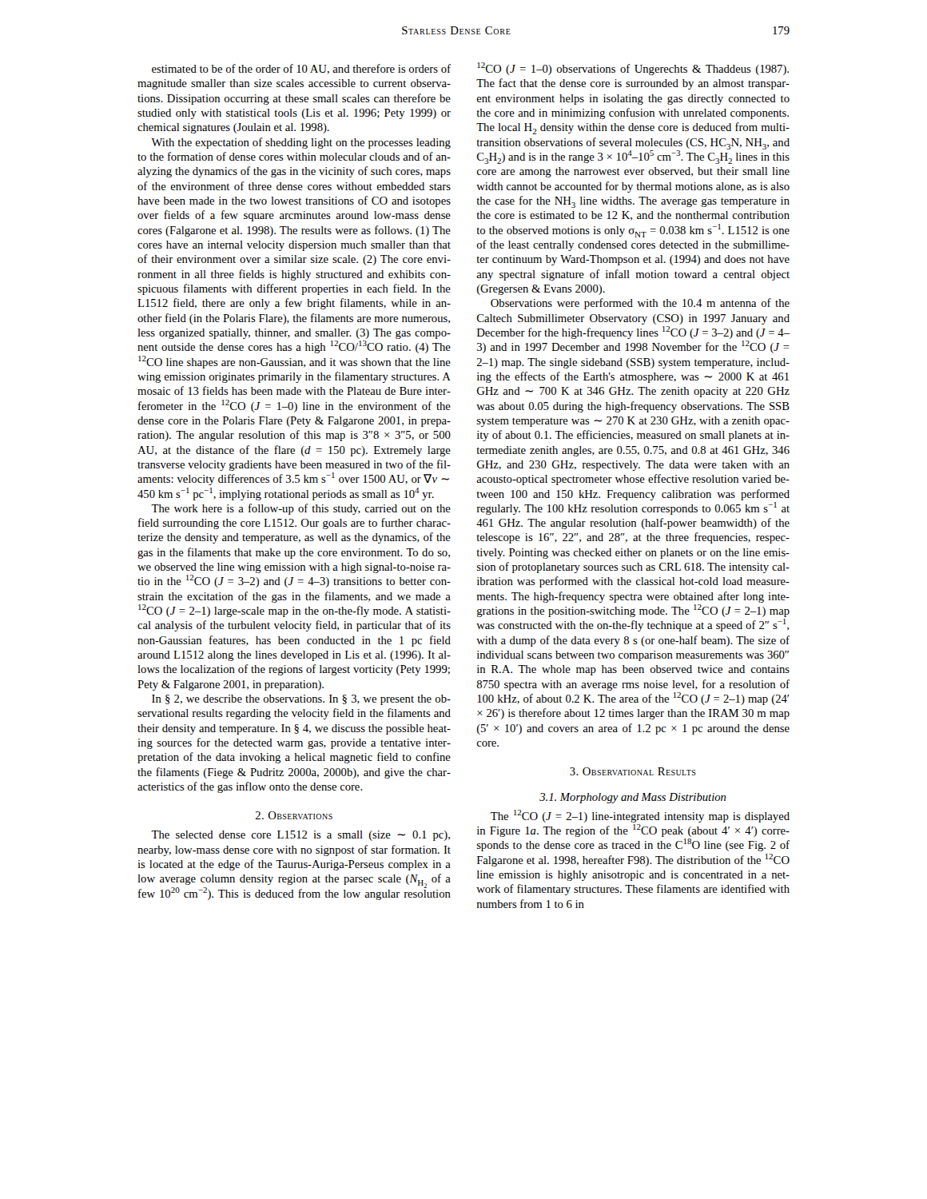Starless Dense Core 179
estimated to be of the order of 10 AU, and therefore is orders of magnitude smaller than size scales accessible to current observations. Dissipation occurring at these small scales can therefore be studied only with statistical tools (Lis et al. 1996; Pety 1999) or chemical signatures (Joulain et al. 1998).
With the expectation of shedding light on the processes leading to the formation of dense cores within molecular clouds and of analyzing the dynamics of the gas in the vicinity of such cores, maps of the environment of three dense cores without embedded stars have been made in the two lowest transitions of CO and isotopes over fields of a few square arcminutes around low-mass dense cores (Falgarone et al. 1998). The results were as follows. (1) The cores have an internal velocity dispersion much smaller than that of their environment over a similar size scale. (2) The core environment in all three fields is highly structured and exhibits conspicuous filaments with different properties in each field. In the L1512 field, there are only a few bright filaments, while in another field (in the Polaris Flare), the filaments are more numerous, less organized spatially, thinner, and smaller. (3) The gas component outside the dense cores has a high 12CO/13CO ratio. (4) The 12CO line shapes are non-Gaussian, and it was shown that the line wing emission originates primarily in the filamentary structures. A mosaic of 13 fields has been made with the Plateau de Bure interferometer in the 12CO (J = 1–0) line in the environment of the dense core in the Polaris Flare (Pety & Falgarone 2001, in preparation). The angular resolution of this map is 3″8 × 3″5, or 500 AU, at the distance of the flare (d = 150 pc). Extremely large transverse velocity gradients have been measured in two of the filaments: velocity differences of 3.5 km s−1 over 1500 AU, or ∇v ∼ 450 km s−1 pc−1, implying rotational periods as small as 104 yr.
The work here is a follow-up of this study, carried out on the field surrounding the core L1512. Our goals are to further characterize the density and temperature, as well as the dynamics, of the gas in the filaments that make up the core environment. To do so, we observed the line wing emission with a high signal-to-noise ratio in the 12CO (J = 3–2) and (J = 4–3) transitions to better constrain the excitation of the gas in the filaments, and we made a 12CO (J = 2–1) large-scale map in the on-the-fly mode. A statistical analysis of the turbulent velocity field, in particular that of its non-Gaussian features, has been conducted in the 1 pc field around L1512 along the lines developed in Lis et al. (1996). It allows the localization of the regions of largest vorticity (Pety 1999; Pety & Falgarone 2001, in preparation).
In § 2, we describe the observations. In § 3, we present the observational results regarding the velocity field in the filaments and their density and temperature. In § 4, we discuss the possible heating sources for the detected warm gas, provide a tentative interpretation of the data invoking a helical magnetic field to confine the filaments (Fiege & Pudritz 2000a, 2000b), and give the characteristics of the gas inflow onto the dense core.
2. Observations
The selected dense core L1512 is a small (size ∼ 0.1 pc), nearby, low-mass dense core with no signpost of star formation. It is located at the edge of the Taurus-Auriga-Perseus complex in a low average column density region at the parsec scale (NH2 of a few 1020 cm−2). This is deduced from the low angular resolution 12CO (J = 1–0) observations of Ungerechts & Thaddeus (1987). The fact that the dense core is surrounded by an almost transparent environment helps in isolating the gas directly connected to the core and in minimizing confusion with unrelated components. The local H2 density within the dense core is deduced from multitransition observations of several molecules (CS, HC3N, NH3, and C3H2) and is in the range 3 × 104–105 cm−3. The C3H2 lines in this core are among the narrowest ever observed, but their small line width cannot be accounted for by thermal motions alone, as is also the case for the NH3 line widths. The average gas temperature in the core is estimated to be 12 K, and the nonthermal contribution to the observed motions is only σNT = 0.038 km s−1. L1512 is one of the least centrally condensed cores detected in the submillimeter continuum by Ward-Thompson et al. (1994) and does not have any spectral signature of infall motion toward a central object (Gregersen & Evans 2000).
Observations were performed with the 10.4 m antenna of the Caltech Submillimeter Observatory (CSO) in 1997 January and December for the high-frequency lines 12CO (J = 3–2) and (J = 4–3) and in 1997 December and 1998 November for the 12CO (J = 2–1) map. The single sideband (SSB) system temperature, including the effects of the Earth's atmosphere, was ∼ 2000 K at 461 GHz and ∼ 700 K at 346 GHz. The zenith opacity at 220 GHz was about 0.05 during the high-frequency observations. The SSB system temperature was ∼ 270 K at 230 GHz, with a zenith opacity of about 0.1. The efficiencies, measured on small planets at intermediate zenith angles, are 0.55, 0.75, and 0.8 at 461 GHz, 346 GHz, and 230 GHz, respectively. The data were taken with an acousto-optical spectrometer whose effective resolution varied between 100 and 150 kHz. Frequency calibration was performed regularly. The 100 kHz resolution corresponds to 0.065 km s−1 at 461 GHz. The angular resolution (half-power beamwidth) of the telescope is 16″, 22″, and 28″, at the three frequencies, respectively. Pointing was checked either on planets or on the line emission of protoplanetary sources such as CRL 618. The intensity calibration was performed with the classical hot-cold load measurements. The high-frequency spectra were obtained after long integrations in the position-switching mode. The 12CO (J = 2–1) map was constructed with the on-the-fly technique at a speed of 2″ s−1, with a dump of the data every 8 s (or one-half beam). The size of individual scans between two comparison measurements was 360″ in R.A. The whole map has been observed twice and contains 8750 spectra with an average rms noise level, for a resolution of 100 kHz, of about 0.2 K. The area of the 12CO (J = 2–1) map (24′ × 26′) is therefore about 12 times larger than the IRAM 30 m map (5′ × 10′) and covers an area of 1.2 pc × 1 pc around the dense core.
3. Observational Results
3.1. Morphology and Mass Distribution
The 12CO (J = 2–1) line-integrated intensity map is displayed in Figure 1a. The region of the 12CO peak (about 4′ × 4′) corresponds to the dense core as traced in the C18O line (see Fig. 2 of Falgarone et al. 1998, hereafter F98). The distribution of the 12CO line emission is highly anisotropic and is concentrated in a network of filamentary structures. These filaments are identified with numbers from 1 to 6 in